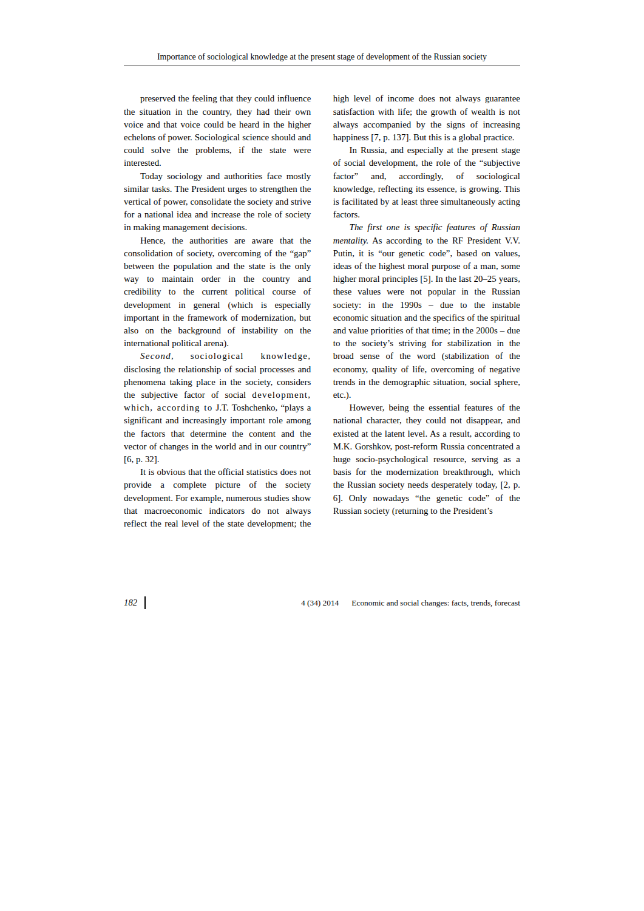Importance of sociological knowledge at the present stage of development of the Russian society
preserved the feeling that they could influence the situation in the country, they had their own voice and that voice could be heard in the higher echelons of power. Sociological science should and could solve the problems, if the state were interested.
Today sociology and authorities face mostly similar tasks. The President urges to strengthen the vertical of power, consolidate the society and strive for a national idea and increase the role of society in making management decisions.
Hence, the authorities are aware that the consolidation of society, overcoming of the “gap” between the population and the state is the only way to maintain order in the country and credibility to the current political course of development in general (which is especially important in the framework of modernization, but also on the background of instability on the international political arena).
Second, sociological knowledge, disclosing the relationship of social processes and phenomena taking place in the society, considers the subjective factor of social development, which, according to J.T. Toshchenko, “plays a significant and increasingly important role among the factors that determine the content and the vector of changes in the world and in our country” [6, p. 32].
It is obvious that the official statistics does not provide a complete picture of the society development. For example, numerous studies show that macroeconomic indicators do not always reflect the real level of the state development; the high level of income does not always guarantee satisfaction with life; the growth of wealth is not always accompanied by the signs of increasing happiness [7, p. 137]. But this is a global practice.
In Russia, and especially at the present stage of social development, the role of the “subjective factor” and, accordingly, of sociological knowledge, reflecting its essence, is growing. This is facilitated by at least three simultaneously acting factors.
The first one is specific features of Russian mentality. As according to the RF President V.V. Putin, it is “our genetic code”, based on values, ideas of the highest moral purpose of a man, some higher moral principles [5]. In the last 20–25 years, these values were not popular in the Russian society: in the 1990s – due to the instable economic situation and the specifics of the spiritual and value priorities of that time; in the 2000s – due to the society’s striving for stabilization in the broad sense of the word (stabilization of the economy, quality of life, overcoming of negative trends in the demographic situation, social sphere, etc.).
However, being the essential features of the national character, they could not disappear, and existed at the latent level. As a result, according to M.K. Gorshkov, post-reform Russia concentrated a huge socio-psychological resource, serving as a basis for the modernization breakthrough, which the Russian society needs desperately today, [2, p. 6]. Only nowadays “the genetic code” of the Russian society (returning to the President’s
182 4 (34) 2014 Economic and social changes: facts, trends, forecast